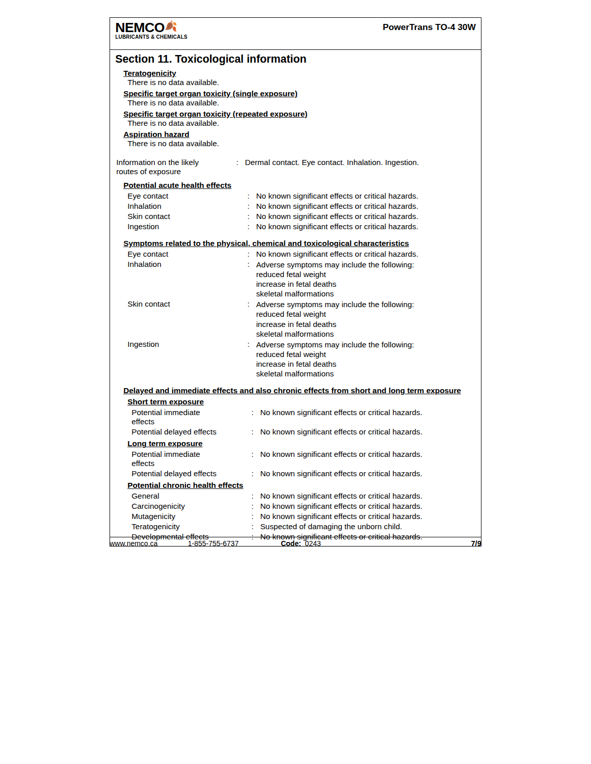NEMCO🍂
LUBRICANTS & CHEMICALS
PowerTrans TO-4 30W
Section 11. Toxicological information
Teratogenicity
There is no data available.
Specific target organ toxicity (single exposure)
There is no data available.
Specific target organ toxicity (repeated exposure)
There is no data available.
Aspiration hazard
There is no data available.
| Information on the likely routes of exposure | : | Dermal contact. Eye contact. Inhalation. Ingestion. |
Potential acute health effects
| Eye contact | : | No known significant effects or critical hazards. |
| Inhalation | : | No known significant effects or critical hazards. |
| Skin contact | : | No known significant effects or critical hazards. |
| Ingestion | : | No known significant effects or critical hazards. |
Symptoms related to the physical, chemical and toxicological characteristics
| Eye contact | : | No known significant effects or critical hazards. |
| Inhalation | : | Adverse symptoms may include the following: reduced fetal weight increase in fetal deaths skeletal malformations |
| Skin contact | : | Adverse symptoms may include the following: reduced fetal weight increase in fetal deaths skeletal malformations |
| Ingestion | : | Adverse symptoms may include the following: reduced fetal weight increase in fetal deaths skeletal malformations |
Delayed and immediate effects and also chronic effects from short and long term exposure
Short term exposure
| Potential immediate effects | : | No known significant effects or critical hazards. |
| Potential delayed effects | : | No known significant effects or critical hazards. |
Long term exposure
| Potential immediate effects | : | No known significant effects or critical hazards. |
| Potential delayed effects | : | No known significant effects or critical hazards. |
Potential chronic health effects
| General | : | No known significant effects or critical hazards. |
| Carcinogenicity | : | No known significant effects or critical hazards. |
| Mutagenicity | : | No known significant effects or critical hazards. |
| Teratogenicity | : | Suspected of damaging the unborn child. |
| Developmental effects | : | No known significant effects or critical hazards. |
www.nemco.ca
1-855-755-6737
Code: 0243
7/9